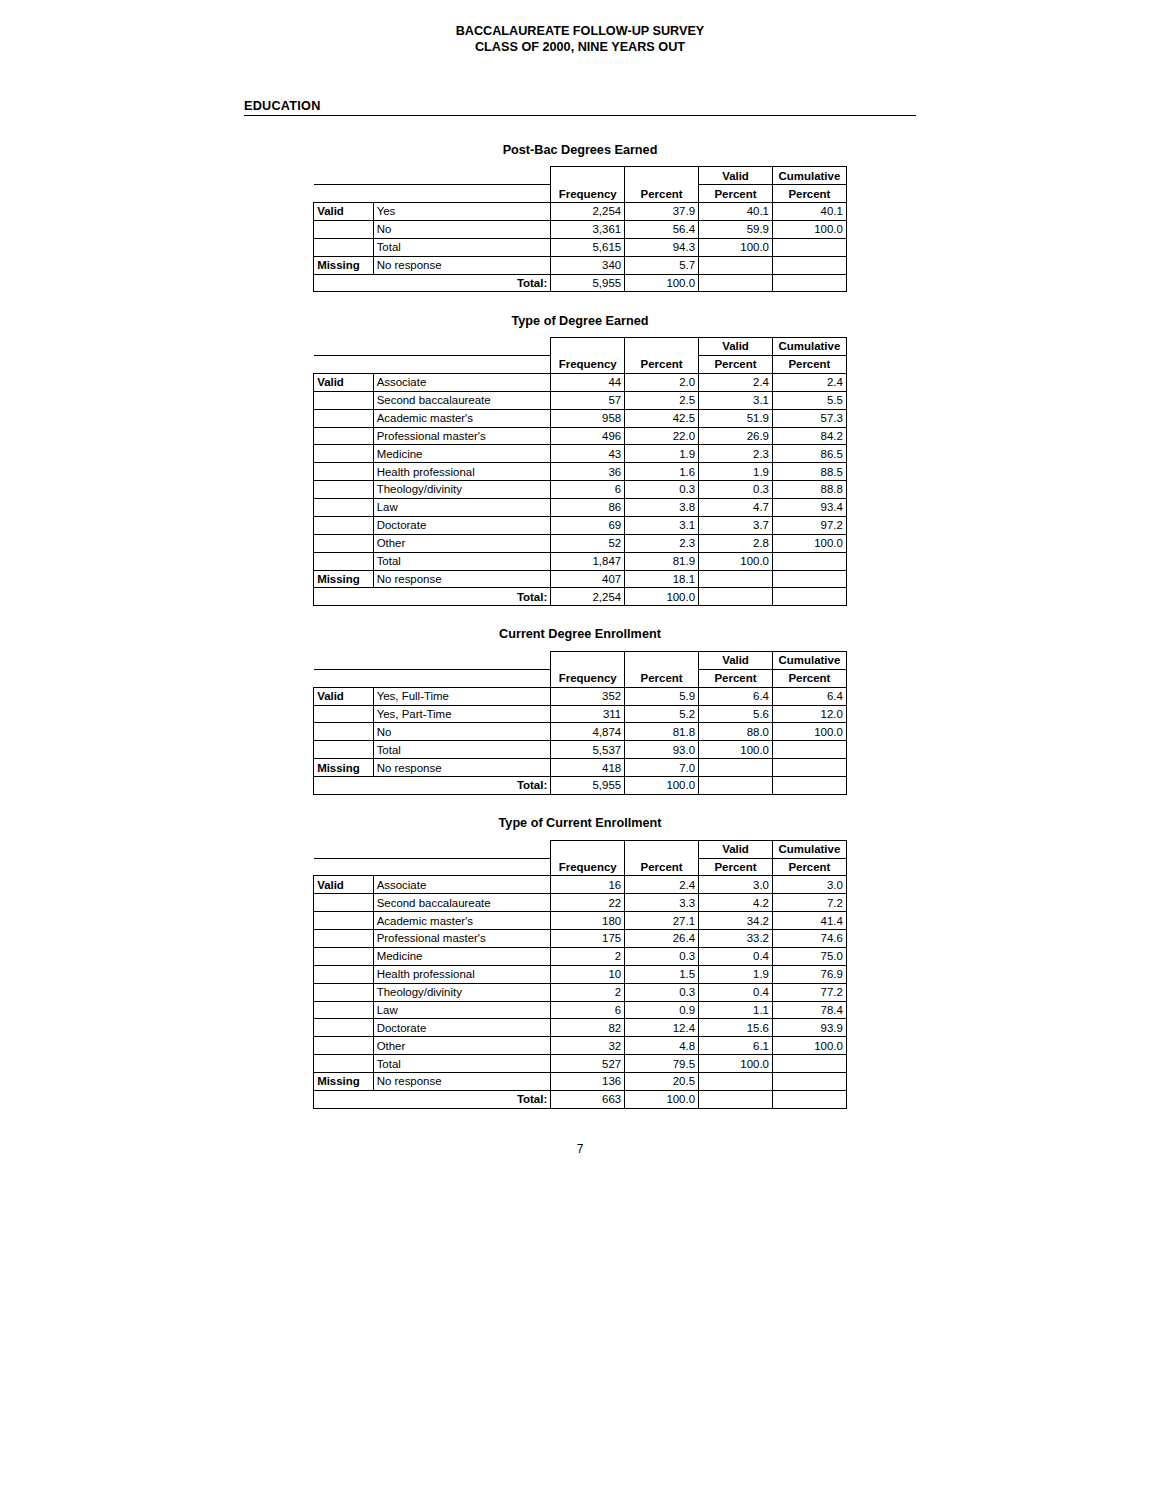BACCALAUREATE FOLLOW-UP SURVEY
CLASS OF 2000, NINE YEARS OUT
EDUCATION
Post-Bac Degrees Earned
| | | | | Valid | Cumulative |
| --- | --- | --- | --- | --- | --- |
| | | Frequency | Percent | Percent | Percent |
| Valid | Yes | 2,254 | 37.9 | 40.1 | 40.1 |
| | No | 3,361 | 56.4 | 59.9 | 100.0 |
| | Total | 5,615 | 94.3 | 100.0 | |
| Missing | No response | 340 | 5.7 | | |
| Total: | 5,955 | 100.0 | | |
Type of Degree Earned
| | | | | Valid | Cumulative |
| --- | --- | --- | --- | --- | --- |
| | | Frequency | Percent | Percent | Percent |
| Valid | Associate | 44 | 2.0 | 2.4 | 2.4 |
| | Second baccalaureate | 57 | 2.5 | 3.1 | 5.5 |
| | Academic master's | 958 | 42.5 | 51.9 | 57.3 |
| | Professional master's | 496 | 22.0 | 26.9 | 84.2 |
| | Medicine | 43 | 1.9 | 2.3 | 86.5 |
| | Health professional | 36 | 1.6 | 1.9 | 88.5 |
| | Theology/divinity | 6 | 0.3 | 0.3 | 88.8 |
| | Law | 86 | 3.8 | 4.7 | 93.4 |
| | Doctorate | 69 | 3.1 | 3.7 | 97.2 |
| | Other | 52 | 2.3 | 2.8 | 100.0 |
| | Total | 1,847 | 81.9 | 100.0 | |
| Missing | No response | 407 | 18.1 | | |
| Total: | 2,254 | 100.0 | | |
Current Degree Enrollment
| | | | | Valid | Cumulative |
| --- | --- | --- | --- | --- | --- |
| | | Frequency | Percent | Percent | Percent |
| Valid | Yes, Full-Time | 352 | 5.9 | 6.4 | 6.4 |
| | Yes, Part-Time | 311 | 5.2 | 5.6 | 12.0 |
| | No | 4,874 | 81.8 | 88.0 | 100.0 |
| | Total | 5,537 | 93.0 | 100.0 | |
| Missing | No response | 418 | 7.0 | | |
| Total: | 5,955 | 100.0 | | |
Type of Current Enrollment
| | | | | Valid | Cumulative |
| --- | --- | --- | --- | --- | --- |
| | | Frequency | Percent | Percent | Percent |
| Valid | Associate | 16 | 2.4 | 3.0 | 3.0 |
| | Second baccalaureate | 22 | 3.3 | 4.2 | 7.2 |
| | Academic master's | 180 | 27.1 | 34.2 | 41.4 |
| | Professional master's | 175 | 26.4 | 33.2 | 74.6 |
| | Medicine | 2 | 0.3 | 0.4 | 75.0 |
| | Health professional | 10 | 1.5 | 1.9 | 76.9 |
| | Theology/divinity | 2 | 0.3 | 0.4 | 77.2 |
| | Law | 6 | 0.9 | 1.1 | 78.4 |
| | Doctorate | 82 | 12.4 | 15.6 | 93.9 |
| | Other | 32 | 4.8 | 6.1 | 100.0 |
| | Total | 527 | 79.5 | 100.0 | |
| Missing | No response | 136 | 20.5 | | |
| Total: | 663 | 100.0 | | |
7